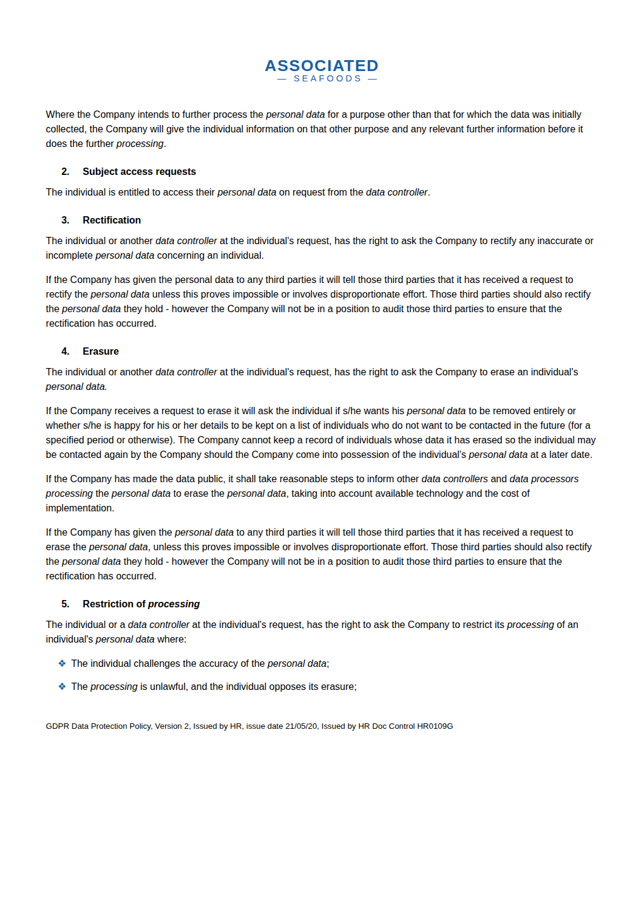ASSOCIATED SEAFOODS
Where the Company intends to further process the personal data for a purpose other than that for which the data was initially collected, the Company will give the individual information on that other purpose and any relevant further information before it does the further processing.
2. Subject access requests
The individual is entitled to access their personal data on request from the data controller.
3. Rectification
The individual or another data controller at the individual's request, has the right to ask the Company to rectify any inaccurate or incomplete personal data concerning an individual.
If the Company has given the personal data to any third parties it will tell those third parties that it has received a request to rectify the personal data unless this proves impossible or involves disproportionate effort. Those third parties should also rectify the personal data they hold - however the Company will not be in a position to audit those third parties to ensure that the rectification has occurred.
4. Erasure
The individual or another data controller at the individual's request, has the right to ask the Company to erase an individual's personal data.
If the Company receives a request to erase it will ask the individual if s/he wants his personal data to be removed entirely or whether s/he is happy for his or her details to be kept on a list of individuals who do not want to be contacted in the future (for a specified period or otherwise). The Company cannot keep a record of individuals whose data it has erased so the individual may be contacted again by the Company should the Company come into possession of the individual's personal data at a later date.
If the Company has made the data public, it shall take reasonable steps to inform other data controllers and data processors processing the personal data to erase the personal data, taking into account available technology and the cost of implementation.
If the Company has given the personal data to any third parties it will tell those third parties that it has received a request to erase the personal data, unless this proves impossible or involves disproportionate effort. Those third parties should also rectify the personal data they hold - however the Company will not be in a position to audit those third parties to ensure that the rectification has occurred.
5. Restriction of processing
The individual or a data controller at the individual's request, has the right to ask the Company to restrict its processing of an individual's personal data where:
The individual challenges the accuracy of the personal data;
The processing is unlawful, and the individual opposes its erasure;
GDPR Data Protection Policy, Version 2, Issued by HR, issue date 21/05/20, Issued by HR Doc Control HR0109G